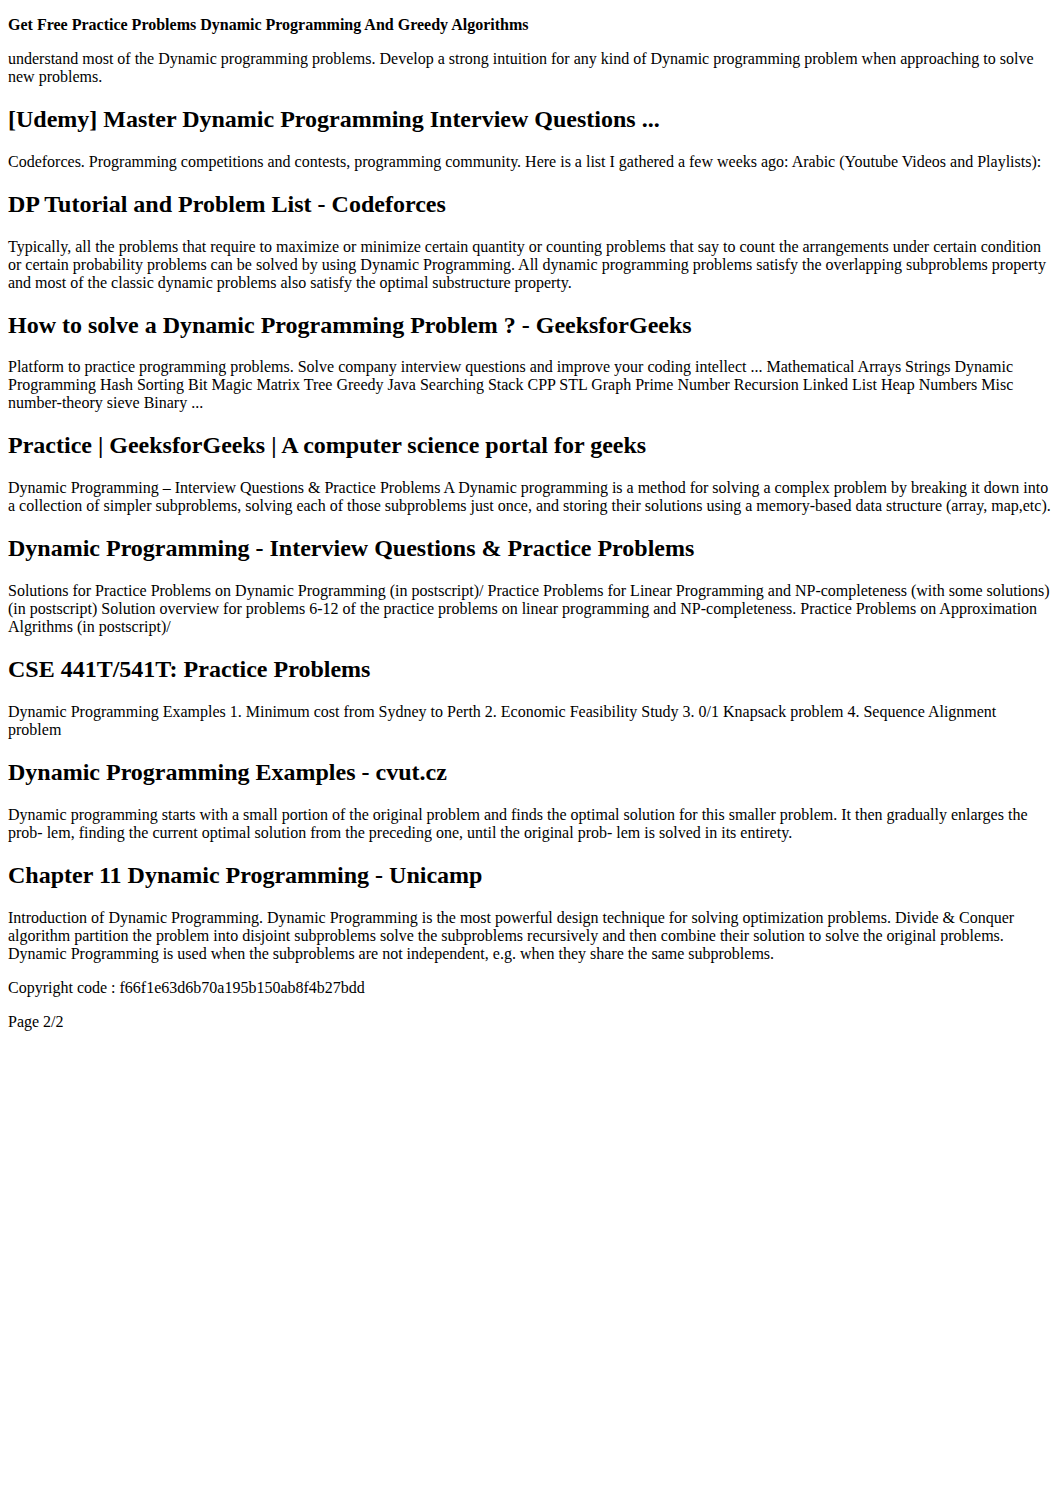Get Free Practice Problems Dynamic Programming And Greedy Algorithms
understand most of the Dynamic programming problems. Develop a strong intuition for any kind of Dynamic programming problem when approaching to solve new problems.
[Udemy] Master Dynamic Programming Interview Questions ...
Codeforces. Programming competitions and contests, programming community. Here is a list I gathered a few weeks ago: Arabic (Youtube Videos and Playlists):
DP Tutorial and Problem List - Codeforces
Typically, all the problems that require to maximize or minimize certain quantity or counting problems that say to count the arrangements under certain condition or certain probability problems can be solved by using Dynamic Programming. All dynamic programming problems satisfy the overlapping subproblems property and most of the classic dynamic problems also satisfy the optimal substructure property.
How to solve a Dynamic Programming Problem ? - GeeksforGeeks
Platform to practice programming problems. Solve company interview questions and improve your coding intellect ... Mathematical Arrays Strings Dynamic Programming Hash Sorting Bit Magic Matrix Tree Greedy Java Searching Stack CPP STL Graph Prime Number Recursion Linked List Heap Numbers Misc number-theory sieve Binary ...
Practice | GeeksforGeeks | A computer science portal for geeks
Dynamic Programming – Interview Questions & Practice Problems A Dynamic programming is a method for solving a complex problem by breaking it down into a collection of simpler subproblems, solving each of those subproblems just once, and storing their solutions using a memory-based data structure (array, map,etc).
Dynamic Programming - Interview Questions & Practice Problems
Solutions for Practice Problems on Dynamic Programming (in postscript)/ Practice Problems for Linear Programming and NP-completeness (with some solutions) (in postscript) Solution overview for problems 6-12 of the practice problems on linear programming and NP-completeness. Practice Problems on Approximation Algrithms (in postscript)/
CSE 441T/541T: Practice Problems
Dynamic Programming Examples 1. Minimum cost from Sydney to Perth 2. Economic Feasibility Study 3. 0/1 Knapsack problem 4. Sequence Alignment problem
Dynamic Programming Examples - cvut.cz
Dynamic programming starts with a small portion of the original problem and finds the optimal solution for this smaller problem. It then gradually enlarges the prob- lem, finding the current optimal solution from the preceding one, until the original prob- lem is solved in its entirety.
Chapter 11 Dynamic Programming - Unicamp
Introduction of Dynamic Programming. Dynamic Programming is the most powerful design technique for solving optimization problems. Divide & Conquer algorithm partition the problem into disjoint subproblems solve the subproblems recursively and then combine their solution to solve the original problems. Dynamic Programming is used when the subproblems are not independent, e.g. when they share the same subproblems.
Copyright code : f66f1e63d6b70a195b150ab8f4b27bdd
Page 2/2